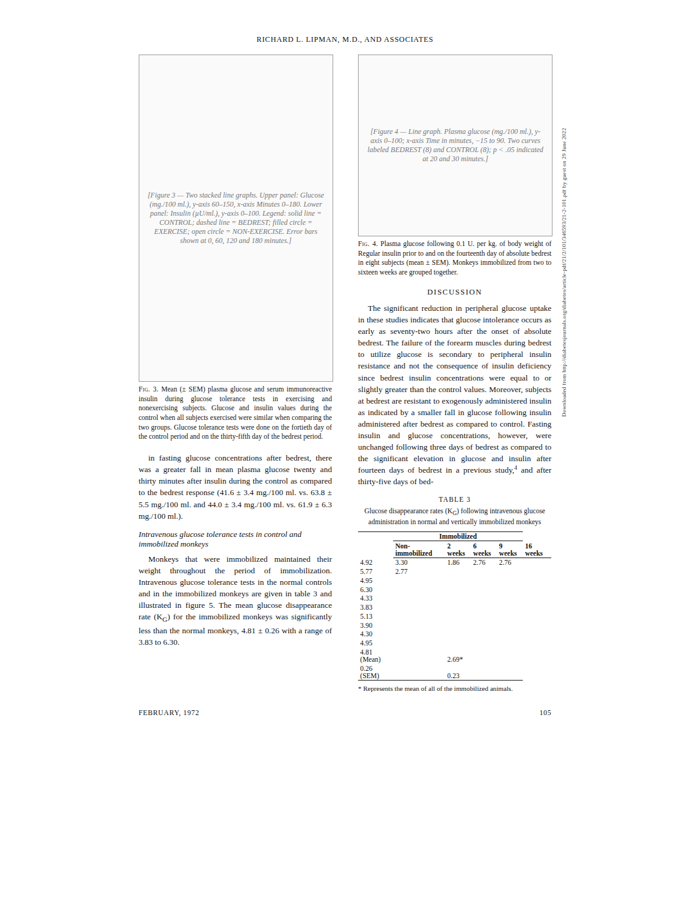Richard L. Lipman, M.D., and Associates
Downloaded from http://diabetesjournals.org/diabetes/article-pdf/21/2/101/346593/21-2-101.pdf by guest on 29 June 2022
[Figure 3 — Two stacked line graphs. Upper panel: Glucose (mg./100 ml.), y-axis 60–150, x-axis Minutes 0–180. Lower panel: Insulin (µU/ml.), y-axis 0–100. Legend: solid line = CONTROL; dashed line = BEDREST; filled circle = EXERCISE; open circle = NON-EXERCISE. Error bars shown at 0, 60, 120 and 180 minutes.]
Fig. 3. Mean (± SEM) plasma glucose and serum immunoreactive insulin during glucose tolerance tests in exercising and nonexercising subjects. Glucose and insulin values during the control when all subjects exercised were similar when comparing the two groups. Glucose tolerance tests were done on the fortieth day of the control period and on the thirty-fifth day of the bedrest period.
in fasting glucose concentrations after bedrest, there was a greater fall in mean plasma glucose twenty and thirty minutes after insulin during the control as compared to the bedrest response (41.6 ± 3.4 mg./100 ml. vs. 63.8 ± 5.5 mg./100 ml. and 44.0 ± 3.4 mg./100 ml. vs. 61.9 ± 6.3 mg./100 ml.).
Intravenous glucose tolerance tests in control and immobilized monkeys
Monkeys that were immobilized maintained their weight throughout the period of immobilization. Intravenous glucose tolerance tests in the normal controls and in the immobilized monkeys are given in table 3 and illustrated in figure 5. The mean glucose disappearance rate (KG) for the immobilized monkeys was significantly less than the normal monkeys, 4.81 ± 0.26 with a range of 3.83 to 6.30.
[Figure 4 — Line graph. Plasma glucose (mg./100 ml.), y-axis 0–100; x-axis Time in minutes, −15 to 90. Two curves labeled BEDREST (8) and CONTROL (8); p < .05 indicated at 20 and 30 minutes.]
Fig. 4. Plasma glucose following 0.1 U. per kg. of body weight of Regular insulin prior to and on the fourteenth day of absolute bedrest in eight subjects (mean ± SEM). Monkeys immobilized from two to sixteen weeks are grouped together.
Discussion
The significant reduction in peripheral glucose uptake in these studies indicates that glucose intolerance occurs as early as seventy-two hours after the onset of absolute bedrest. The failure of the forearm muscles during bedrest to utilize glucose is secondary to peripheral insulin resistance and not the consequence of insulin deficiency since bedrest insulin concentrations were equal to or slightly greater than the control values. Moreover, subjects at bedrest are resistant to exogenously administered insulin as indicated by a smaller fall in glucose following insulin administered after bedrest as compared to control. Fasting insulin and glucose concentrations, however, were unchanged following three days of bedrest as compared to the significant elevation in glucose and insulin after fourteen days of bedrest in a previous study,4 and after thirty-five days of bed-
Table 3
Glucose disappearance rates (KG) following intravenous glucose administration in normal and vertically immobilized monkeys
| | Immobilized |
| --- | --- |
| Non-immobilized | 2 weeks | 6 weeks | 9 weeks | 16 weeks |
| 4.92 | 3.30 | 1.86 | 2.76 | 2.76 |
| 5.77 | 2.77 | | | |
| 4.95 | | | | |
| 6.30 | | | | |
| 4.33 | | | | |
| 3.83 | | | | |
| 5.13 | | | | |
| 3.90 | | | | |
| 4.30 | | | | |
| 4.95 | | | | |
| 4.81 (Mean) | | 2.69* | | |
| 0.26 (SEM) | | 0.23 | | |
* Represents the mean of all of the immobilized animals.
February, 1972
105